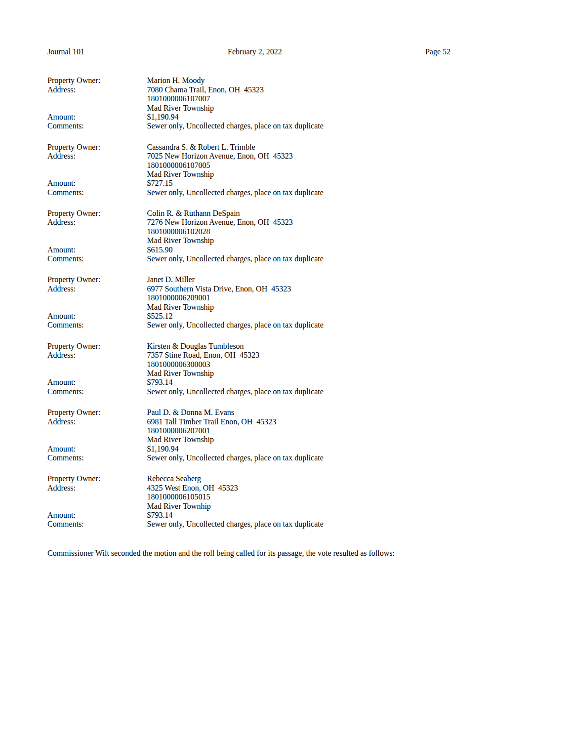Journal 101 February 2, 2022 Page 52
| Property Owner: | Marion H. Moody |
| Address: | 7080 Chama Trail, Enon, OH 45323 |
| | 1801000006107007 |
| | Mad River Township |
| Amount: | $1,190.94 |
| Comments: | Sewer only, Uncollected charges, place on tax duplicate |
| Property Owner: | Cassandra S. & Robert L. Trimble |
| Address: | 7025 New Horizon Avenue, Enon, OH 45323 |
| | 1801000006107005 |
| | Mad River Township |
| Amount: | $727.15 |
| Comments: | Sewer only, Uncollected charges, place on tax duplicate |
| Property Owner: | Colin R. & Ruthann DeSpain |
| Address: | 7276 New Horizon Avenue, Enon, OH 45323 |
| | 1801000006102028 |
| | Mad River Township |
| Amount: | $615.90 |
| Comments: | Sewer only, Uncollected charges, place on tax duplicate |
| Property Owner: | Janet D. Miller |
| Address: | 6977 Southern Vista Drive, Enon, OH 45323 |
| | 1801000006209001 |
| | Mad River Township |
| Amount: | $525.12 |
| Comments: | Sewer only, Uncollected charges, place on tax duplicate |
| Property Owner: | Kirsten & Douglas Tumbleson |
| Address: | 7357 Stine Road, Enon, OH 45323 |
| | 1801000006300003 |
| | Mad River Township |
| Amount: | $793.14 |
| Comments: | Sewer only, Uncollected charges, place on tax duplicate |
| Property Owner: | Paul D. & Donna M. Evans |
| Address: | 6981 Tall Timber Trail Enon, OH 45323 |
| | 1801000006207001 |
| | Mad River Township |
| Amount: | $1,190.94 |
| Comments: | Sewer only, Uncollected charges, place on tax duplicate |
| Property Owner: | Rebecca Seaberg |
| Address: | 4325 West Enon, OH 45323 |
| | 1801000006105015 |
| | Mad River Townhip |
| Amount: | $793.14 |
| Comments: | Sewer only, Uncollected charges, place on tax duplicate |
Commissioner Wilt seconded the motion and the roll being called for its passage, the vote resulted as follows: